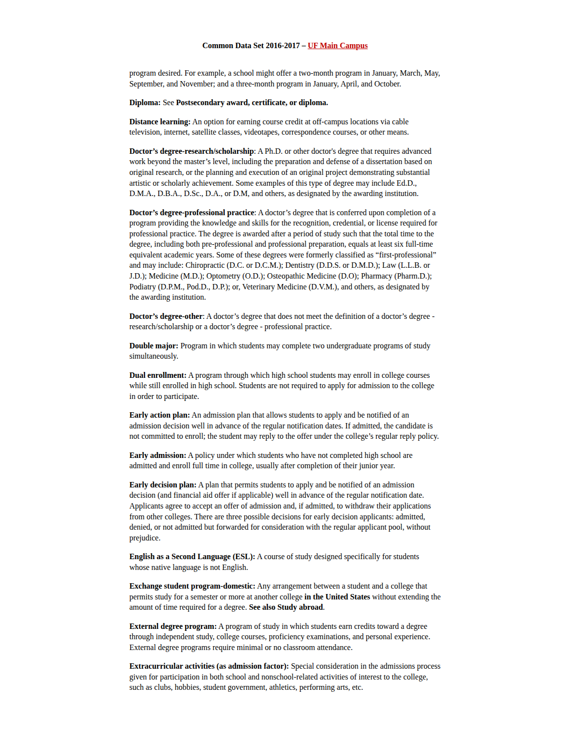Common Data Set 2016-2017 – UF Main Campus
program desired. For example, a school might offer a two-month program in January, March, May, September, and November; and a three-month program in January, April, and October.
Diploma: See Postsecondary award, certificate, or diploma.
Distance learning: An option for earning course credit at off-campus locations via cable television, internet, satellite classes, videotapes, correspondence courses, or other means.
Doctor’s degree-research/scholarship: A Ph.D. or other doctor's degree that requires advanced work beyond the master’s level, including the preparation and defense of a dissertation based on original research, or the planning and execution of an original project demonstrating substantial artistic or scholarly achievement. Some examples of this type of degree may include Ed.D., D.M.A., D.B.A., D.Sc., D.A., or D.M, and others, as designated by the awarding institution.
Doctor’s degree-professional practice: A doctor’s degree that is conferred upon completion of a program providing the knowledge and skills for the recognition, credential, or license required for professional practice. The degree is awarded after a period of study such that the total time to the degree, including both pre-professional and professional preparation, equals at least six full-time equivalent academic years. Some of these degrees were formerly classified as “first-professional” and may include: Chiropractic (D.C. or D.C.M.); Dentistry (D.D.S. or D.M.D.); Law (L.L.B. or J.D.); Medicine (M.D.); Optometry (O.D.); Osteopathic Medicine (D.O); Pharmacy (Pharm.D.); Podiatry (D.P.M., Pod.D., D.P.); or, Veterinary Medicine (D.V.M.), and others, as designated by the awarding institution.
Doctor’s degree-other: A doctor’s degree that does not meet the definition of a doctor’s degree - research/scholarship or a doctor’s degree - professional practice.
Double major: Program in which students may complete two undergraduate programs of study simultaneously.
Dual enrollment: A program through which high school students may enroll in college courses while still enrolled in high school. Students are not required to apply for admission to the college in order to participate.
Early action plan: An admission plan that allows students to apply and be notified of an admission decision well in advance of the regular notification dates. If admitted, the candidate is not committed to enroll; the student may reply to the offer under the college’s regular reply policy.
Early admission: A policy under which students who have not completed high school are admitted and enroll full time in college, usually after completion of their junior year.
Early decision plan: A plan that permits students to apply and be notified of an admission decision (and financial aid offer if applicable) well in advance of the regular notification date. Applicants agree to accept an offer of admission and, if admitted, to withdraw their applications from other colleges. There are three possible decisions for early decision applicants: admitted, denied, or not admitted but forwarded for consideration with the regular applicant pool, without prejudice.
English as a Second Language (ESL): A course of study designed specifically for students whose native language is not English.
Exchange student program-domestic: Any arrangement between a student and a college that permits study for a semester or more at another college in the United States without extending the amount of time required for a degree. See also Study abroad.
External degree program: A program of study in which students earn credits toward a degree through independent study, college courses, proficiency examinations, and personal experience. External degree programs require minimal or no classroom attendance.
Extracurricular activities (as admission factor): Special consideration in the admissions process given for participation in both school and nonschool-related activities of interest to the college, such as clubs, hobbies, student government, athletics, performing arts, etc.